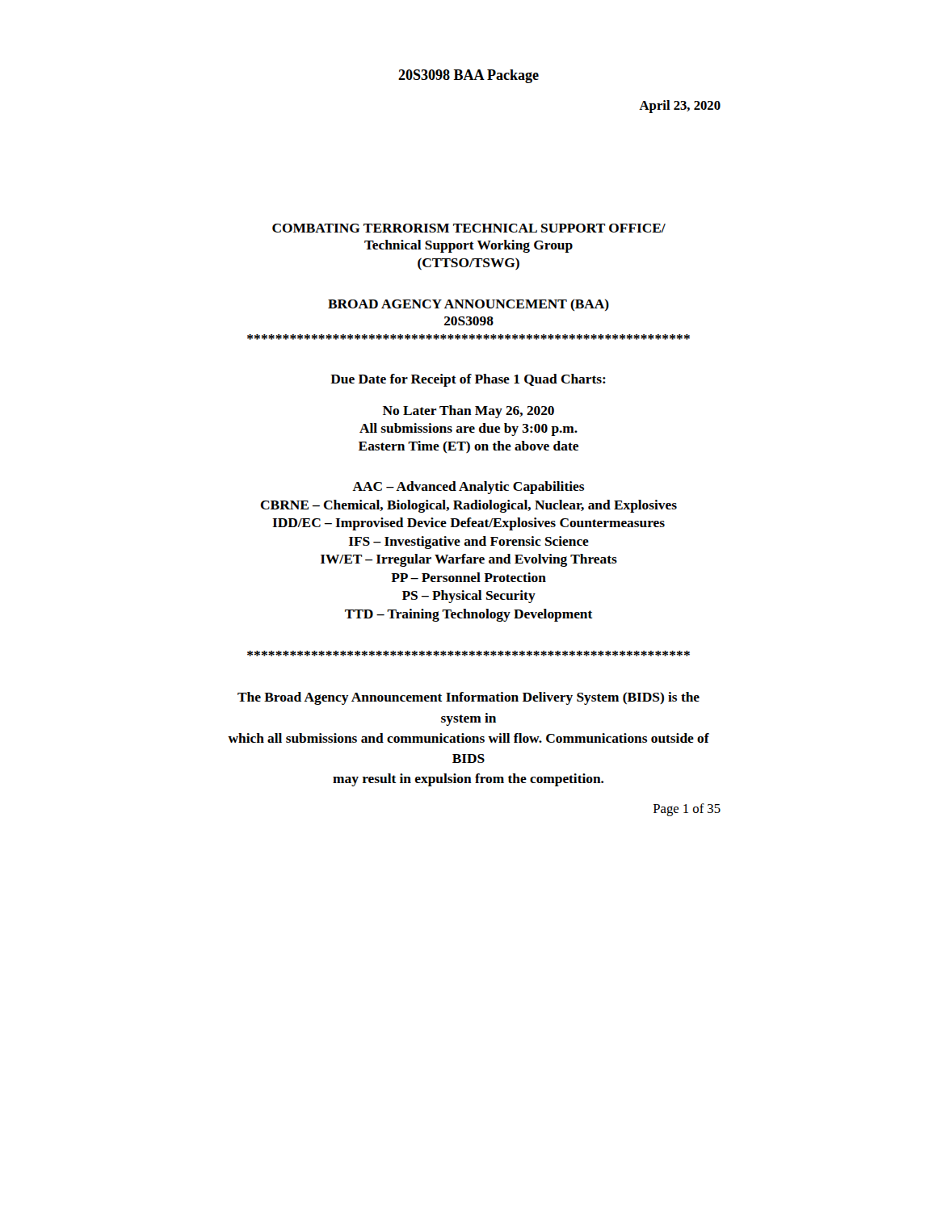20S3098 BAA Package
April 23, 2020
COMBATING TERRORISM TECHNICAL SUPPORT OFFICE/
Technical Support Working Group
(CTTSO/TSWG)
BROAD AGENCY ANNOUNCEMENT (BAA)
20S3098
**************************************************************
Due Date for Receipt of Phase 1 Quad Charts:
No Later Than May 26, 2020
All submissions are due by 3:00 p.m.
Eastern Time (ET) on the above date
AAC – Advanced Analytic Capabilities
CBRNE – Chemical, Biological, Radiological, Nuclear, and Explosives
IDD/EC – Improvised Device Defeat/Explosives Countermeasures
IFS – Investigative and Forensic Science
IW/ET – Irregular Warfare and Evolving Threats
PP – Personnel Protection
PS – Physical Security
TTD – Training Technology Development
**************************************************************
The Broad Agency Announcement Information Delivery System (BIDS) is the system in
which all submissions and communications will flow. Communications outside of BIDS
may result in expulsion from the competition.
Page 1 of 35